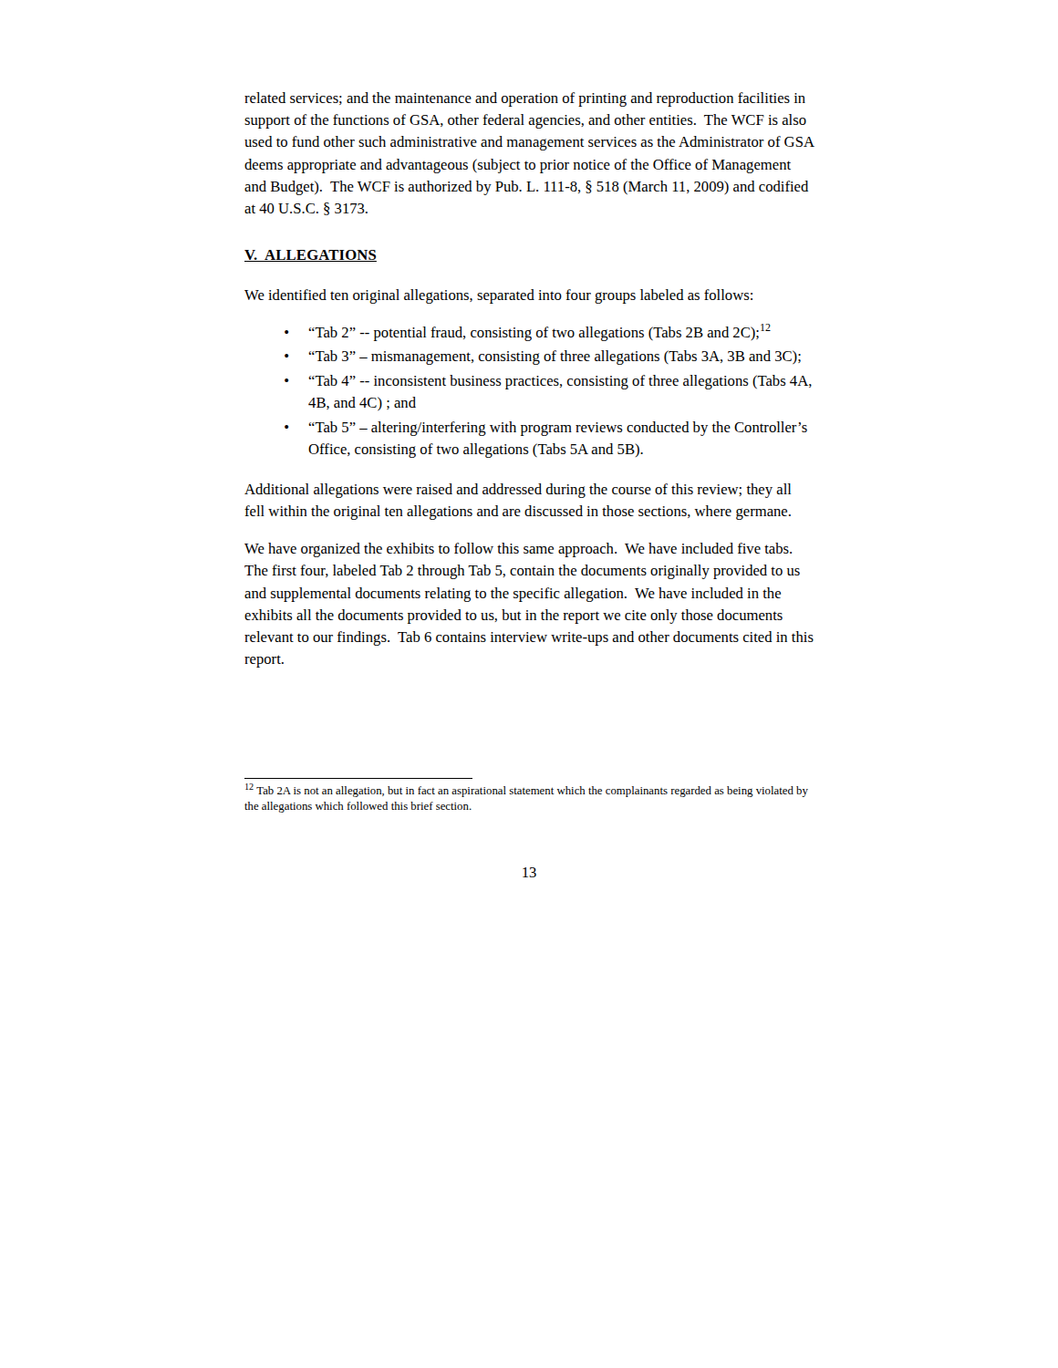related services; and the maintenance and operation of printing and reproduction facilities in support of the functions of GSA, other federal agencies, and other entities. The WCF is also used to fund other such administrative and management services as the Administrator of GSA deems appropriate and advantageous (subject to prior notice of the Office of Management and Budget). The WCF is authorized by Pub. L. 111-8, § 518 (March 11, 2009) and codified at 40 U.S.C. § 3173.
V. ALLEGATIONS
We identified ten original allegations, separated into four groups labeled as follows:
“Tab 2” -- potential fraud, consisting of two allegations (Tabs 2B and 2C);12
“Tab 3” – mismanagement, consisting of three allegations (Tabs 3A, 3B and 3C);
“Tab 4” -- inconsistent business practices, consisting of three allegations (Tabs 4A, 4B, and 4C) ; and
“Tab 5” – altering/interfering with program reviews conducted by the Controller’s Office, consisting of two allegations (Tabs 5A and 5B).
Additional allegations were raised and addressed during the course of this review; they all fell within the original ten allegations and are discussed in those sections, where germane.
We have organized the exhibits to follow this same approach. We have included five tabs. The first four, labeled Tab 2 through Tab 5, contain the documents originally provided to us and supplemental documents relating to the specific allegation. We have included in the exhibits all the documents provided to us, but in the report we cite only those documents relevant to our findings. Tab 6 contains interview write-ups and other documents cited in this report.
12 Tab 2A is not an allegation, but in fact an aspirational statement which the complainants regarded as being violated by the allegations which followed this brief section.
13